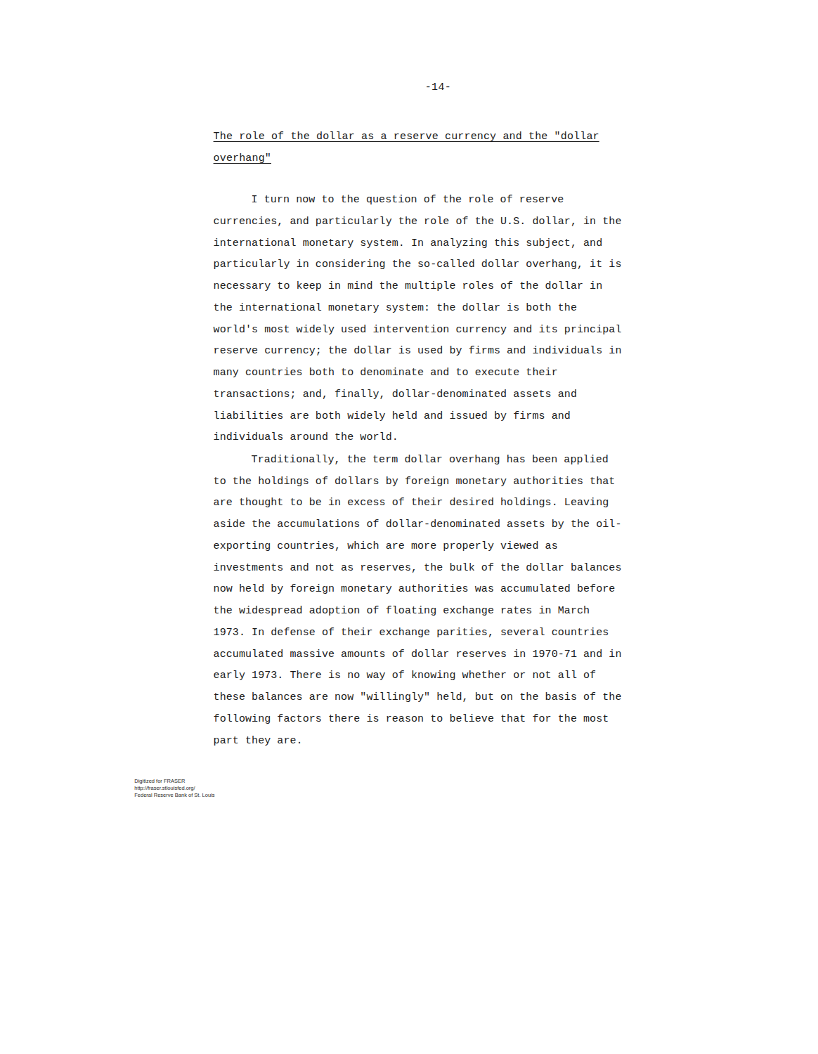-14-
The role of the dollar as a reserve currency and the "dollar overhang"
I turn now to the question of the role of reserve currencies, and particularly the role of the U.S. dollar, in the international monetary system. In analyzing this subject, and particularly in considering the so-called dollar overhang, it is necessary to keep in mind the multiple roles of the dollar in the international monetary system: the dollar is both the world's most widely used intervention currency and its principal reserve currency; the dollar is used by firms and individuals in many countries both to denominate and to execute their transactions; and, finally, dollar-denominated assets and liabilities are both widely held and issued by firms and individuals around the world.
Traditionally, the term dollar overhang has been applied to the holdings of dollars by foreign monetary authorities that are thought to be in excess of their desired holdings. Leaving aside the accumulations of dollar-denominated assets by the oil-exporting countries, which are more properly viewed as investments and not as reserves, the bulk of the dollar balances now held by foreign monetary authorities was accumulated before the widespread adoption of floating exchange rates in March 1973. In defense of their exchange parities, several countries accumulated massive amounts of dollar reserves in 1970-71 and in early 1973. There is no way of knowing whether or not all of these balances are now "willingly" held, but on the basis of the following factors there is reason to believe that for the most part they are.
Digitized for FRASER
http://fraser.stlouisfed.org/
Federal Reserve Bank of St. Louis